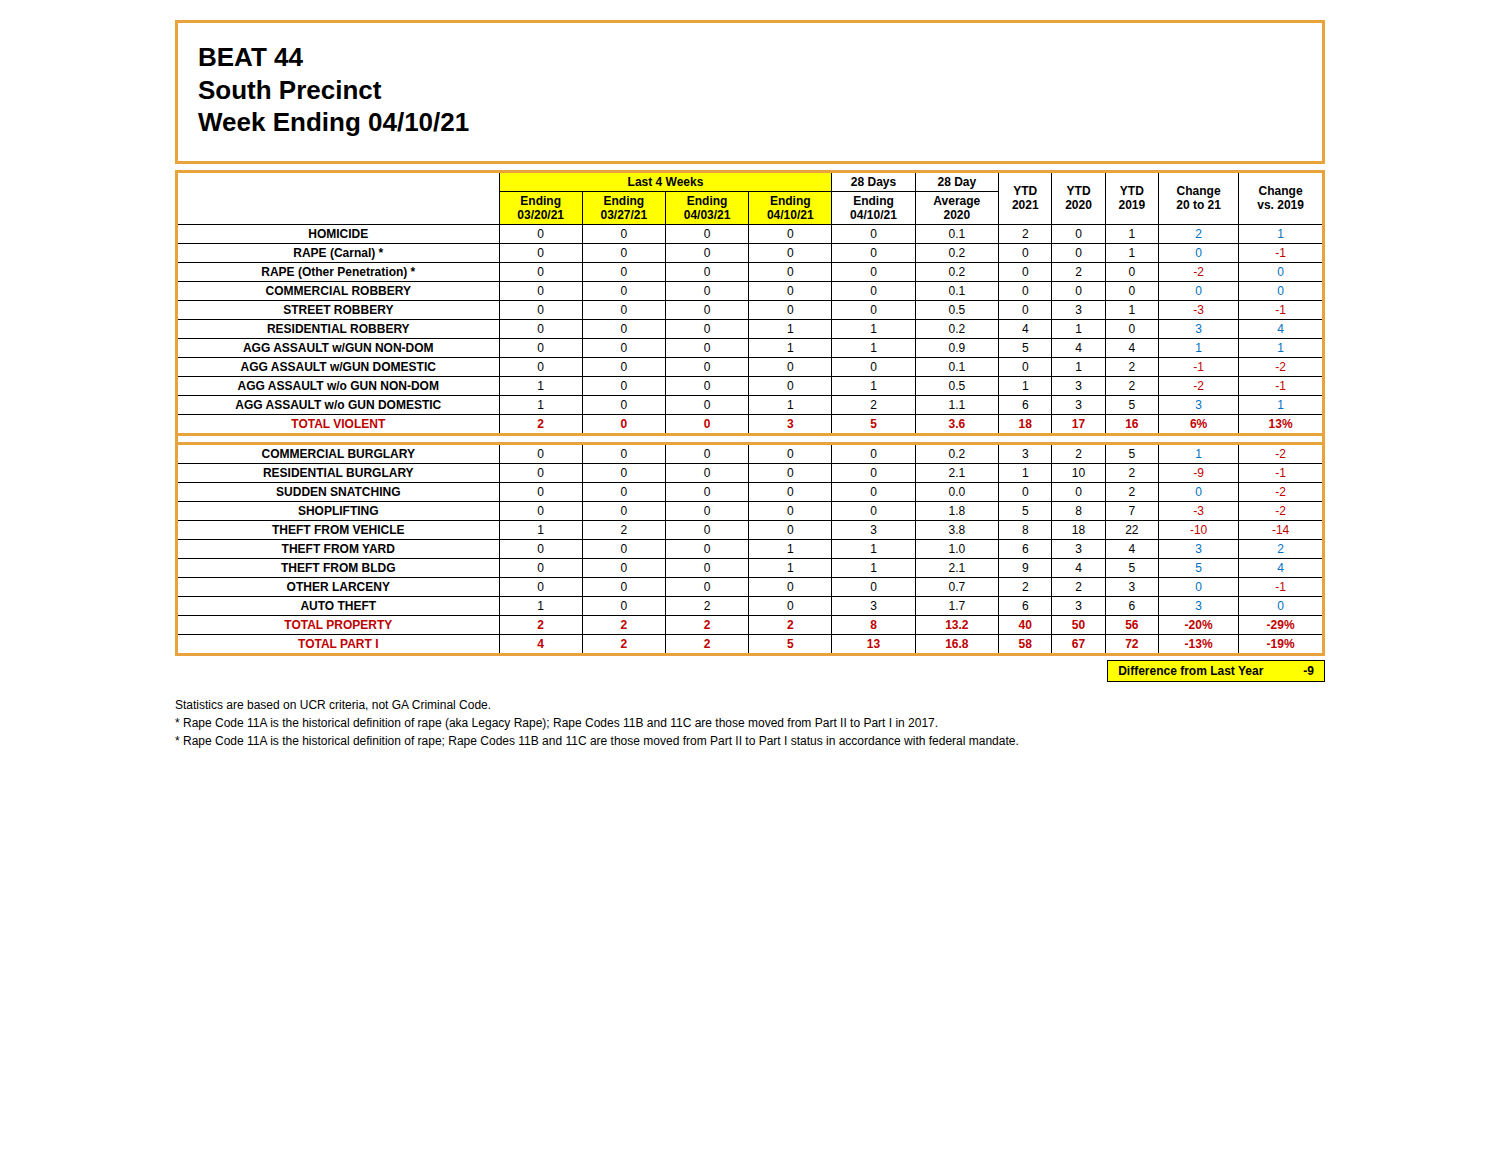BEAT 44
South Precinct
Week Ending 04/10/21
| | Last 4 Weeks | 28 Days | 28 Day | YTD 2021 | YTD 2020 | YTD 2019 | Change 20 to 21 | Change vs. 2019 |
| --- | --- | --- | --- | --- | --- | --- | --- | --- |
| Ending 03/20/21 | Ending 03/27/21 | Ending 04/03/21 | Ending 04/10/21 | Ending 04/10/21 | Average 2020 |
| HOMICIDE | 0 | 0 | 0 | 0 | 0 | 0.1 | 2 | 0 | 1 | 2 | 1 |
| RAPE (Carnal) * | 0 | 0 | 0 | 0 | 0 | 0.2 | 0 | 0 | 1 | 0 | -1 |
| RAPE (Other Penetration) * | 0 | 0 | 0 | 0 | 0 | 0.2 | 0 | 2 | 0 | -2 | 0 |
| COMMERCIAL ROBBERY | 0 | 0 | 0 | 0 | 0 | 0.1 | 0 | 0 | 0 | 0 | 0 |
| STREET ROBBERY | 0 | 0 | 0 | 0 | 0 | 0.5 | 0 | 3 | 1 | -3 | -1 |
| RESIDENTIAL ROBBERY | 0 | 0 | 0 | 1 | 1 | 0.2 | 4 | 1 | 0 | 3 | 4 |
| AGG ASSAULT w/GUN NON-DOM | 0 | 0 | 0 | 1 | 1 | 0.9 | 5 | 4 | 4 | 1 | 1 |
| AGG ASSAULT w/GUN DOMESTIC | 0 | 0 | 0 | 0 | 0 | 0.1 | 0 | 1 | 2 | -1 | -2 |
| AGG ASSAULT w/o GUN NON-DOM | 1 | 0 | 0 | 0 | 1 | 0.5 | 1 | 3 | 2 | -2 | -1 |
| AGG ASSAULT w/o GUN DOMESTIC | 1 | 0 | 0 | 1 | 2 | 1.1 | 6 | 3 | 5 | 3 | 1 |
| TOTAL VIOLENT | 2 | 0 | 0 | 3 | 5 | 3.6 | 18 | 17 | 16 | 6% | 13% |
| COMMERCIAL BURGLARY | 0 | 0 | 0 | 0 | 0 | 0.2 | 3 | 2 | 5 | 1 | -2 |
| RESIDENTIAL BURGLARY | 0 | 0 | 0 | 0 | 0 | 2.1 | 1 | 10 | 2 | -9 | -1 |
| SUDDEN SNATCHING | 0 | 0 | 0 | 0 | 0 | 0.0 | 0 | 0 | 2 | 0 | -2 |
| SHOPLIFTING | 0 | 0 | 0 | 0 | 0 | 1.8 | 5 | 8 | 7 | -3 | -2 |
| THEFT FROM VEHICLE | 1 | 2 | 0 | 0 | 3 | 3.8 | 8 | 18 | 22 | -10 | -14 |
| THEFT FROM YARD | 0 | 0 | 0 | 1 | 1 | 1.0 | 6 | 3 | 4 | 3 | 2 |
| THEFT FROM BLDG | 0 | 0 | 0 | 1 | 1 | 2.1 | 9 | 4 | 5 | 5 | 4 |
| OTHER LARCENY | 0 | 0 | 0 | 0 | 0 | 0.7 | 2 | 2 | 3 | 0 | -1 |
| AUTO THEFT | 1 | 0 | 2 | 0 | 3 | 1.7 | 6 | 3 | 6 | 3 | 0 |
| TOTAL PROPERTY | 2 | 2 | 2 | 2 | 8 | 13.2 | 40 | 50 | 56 | -20% | -29% |
| TOTAL PART I | 4 | 2 | 2 | 5 | 13 | 16.8 | 58 | 67 | 72 | -13% | -19% |
Difference from Last Year -9
Statistics are based on UCR criteria, not GA Criminal Code.
* Rape Code 11A is the historical definition of rape (aka Legacy Rape); Rape Codes 11B and 11C are those moved from Part II to Part I in 2017.
* Rape Code 11A is the historical definition of rape; Rape Codes 11B and 11C are those moved from Part II to Part I status in accordance with federal mandate.